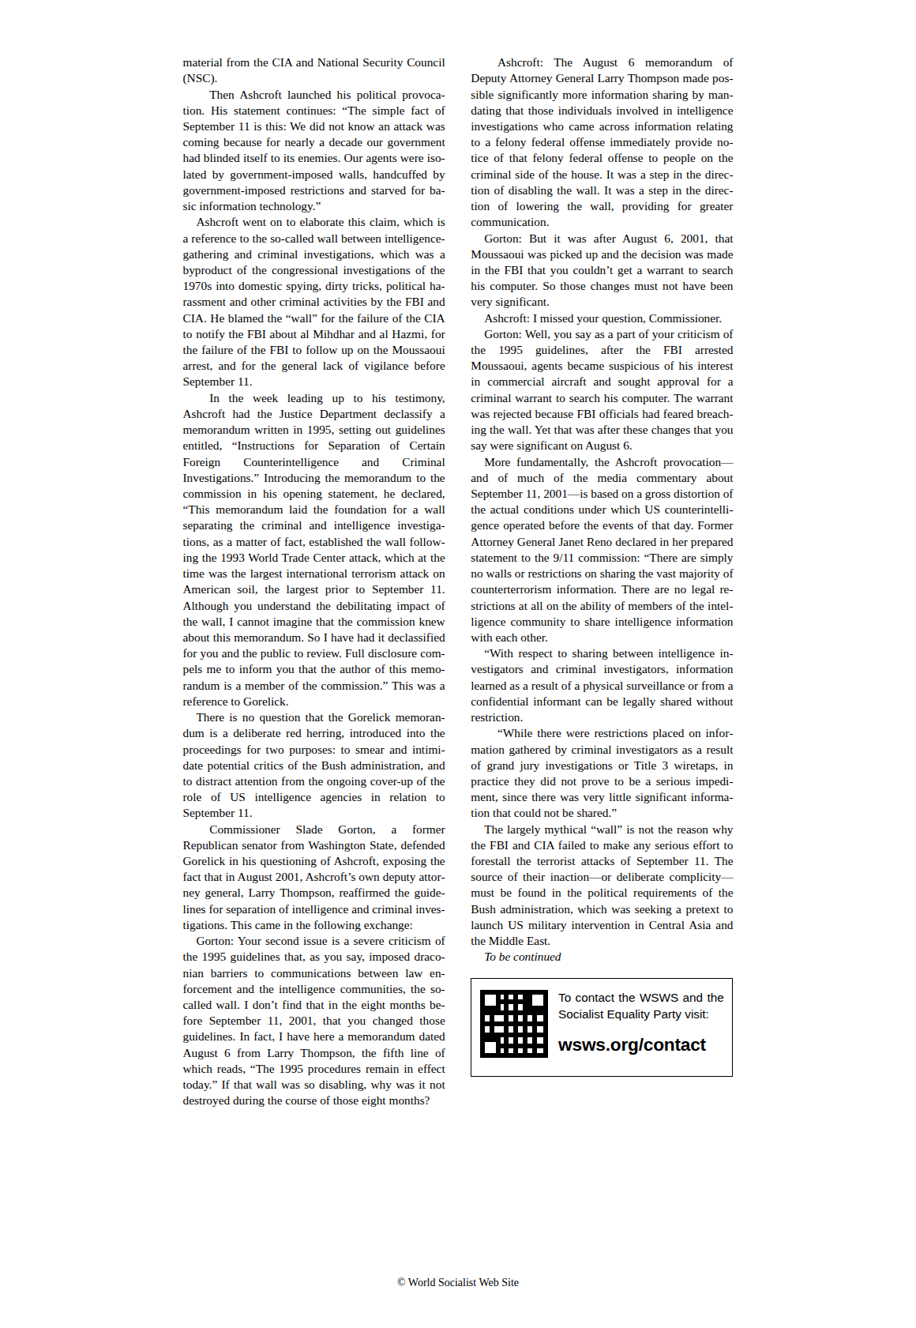material from the CIA and National Security Council (NSC).
Then Ashcroft launched his political provocation. His statement continues: “The simple fact of September 11 is this: We did not know an attack was coming because for nearly a decade our government had blinded itself to its enemies. Our agents were isolated by government-imposed walls, handcuffed by government-imposed restrictions and starved for basic information technology.”
Ashcroft went on to elaborate this claim, which is a reference to the so-called wall between intelligence-gathering and criminal investigations, which was a byproduct of the congressional investigations of the 1970s into domestic spying, dirty tricks, political harassment and other criminal activities by the FBI and CIA. He blamed the “wall” for the failure of the CIA to notify the FBI about al Mihdhar and al Hazmi, for the failure of the FBI to follow up on the Moussaoui arrest, and for the general lack of vigilance before September 11.
In the week leading up to his testimony, Ashcroft had the Justice Department declassify a memorandum written in 1995, setting out guidelines entitled, “Instructions for Separation of Certain Foreign Counterintelligence and Criminal Investigations.” Introducing the memorandum to the commission in his opening statement, he declared, “This memorandum laid the foundation for a wall separating the criminal and intelligence investigations, as a matter of fact, established the wall following the 1993 World Trade Center attack, which at the time was the largest international terrorism attack on American soil, the largest prior to September 11. Although you understand the debilitating impact of the wall, I cannot imagine that the commission knew about this memorandum. So I have had it declassified for you and the public to review. Full disclosure compels me to inform you that the author of this memorandum is a member of the commission.” This was a reference to Gorelick.
There is no question that the Gorelick memorandum is a deliberate red herring, introduced into the proceedings for two purposes: to smear and intimidate potential critics of the Bush administration, and to distract attention from the ongoing cover-up of the role of US intelligence agencies in relation to September 11.
Commissioner Slade Gorton, a former Republican senator from Washington State, defended Gorelick in his questioning of Ashcroft, exposing the fact that in August 2001, Ashcroft’s own deputy attorney general, Larry Thompson, reaffirmed the guidelines for separation of intelligence and criminal investigations. This came in the following exchange:
Gorton: Your second issue is a severe criticism of the 1995 guidelines that, as you say, imposed draconian barriers to communications between law enforcement and the intelligence communities, the so-called wall. I don’t find that in the eight months before September 11, 2001, that you changed those guidelines. In fact, I have here a memorandum dated August 6 from Larry Thompson, the fifth line of which reads, “The 1995 procedures remain in effect today.” If that wall was so disabling, why was it not destroyed during the course of those eight months?
Ashcroft: The August 6 memorandum of Deputy Attorney General Larry Thompson made possible significantly more information sharing by mandating that those individuals involved in intelligence investigations who came across information relating to a felony federal offense immediately provide notice of that felony federal offense to people on the criminal side of the house. It was a step in the direction of disabling the wall. It was a step in the direction of lowering the wall, providing for greater communication.
Gorton: But it was after August 6, 2001, that Moussaoui was picked up and the decision was made in the FBI that you couldn’t get a warrant to search his computer. So those changes must not have been very significant.
Ashcroft: I missed your question, Commissioner.
Gorton: Well, you say as a part of your criticism of the 1995 guidelines, after the FBI arrested Moussaoui, agents became suspicious of his interest in commercial aircraft and sought approval for a criminal warrant to search his computer. The warrant was rejected because FBI officials had feared breaching the wall. Yet that was after these changes that you say were significant on August 6.
More fundamentally, the Ashcroft provocation—and of much of the media commentary about September 11, 2001—is based on a gross distortion of the actual conditions under which US counterintelligence operated before the events of that day. Former Attorney General Janet Reno declared in her prepared statement to the 9/11 commission: “There are simply no walls or restrictions on sharing the vast majority of counterterrorism information. There are no legal restrictions at all on the ability of members of the intelligence community to share intelligence information with each other.
“With respect to sharing between intelligence investigators and criminal investigators, information learned as a result of a physical surveillance or from a confidential informant can be legally shared without restriction.
“While there were restrictions placed on information gathered by criminal investigators as a result of grand jury investigations or Title 3 wiretaps, in practice they did not prove to be a serious impediment, since there was very little significant information that could not be shared.”
The largely mythical “wall” is not the reason why the FBI and CIA failed to make any serious effort to forestall the terrorist attacks of September 11. The source of their inaction—or deliberate complicity—must be found in the political requirements of the Bush administration, which was seeking a pretext to launch US military intervention in Central Asia and the Middle East.
To be continued
To contact the WSWS and the Socialist Equality Party visit: wsws.org/contact
© World Socialist Web Site